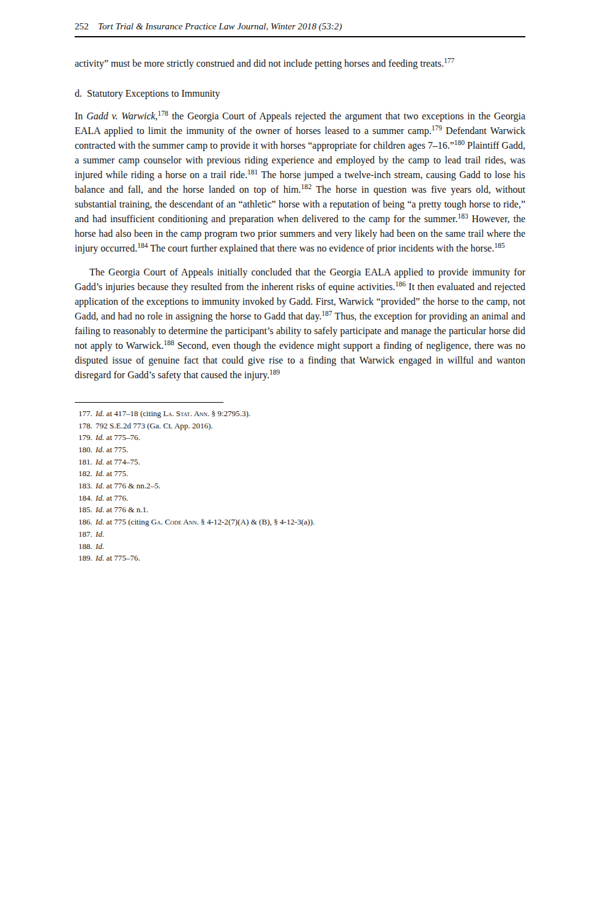252 Tort Trial & Insurance Practice Law Journal, Winter 2018 (53:2)
activity” must be more strictly construed and did not include petting horses and feeding treats.177
d. Statutory Exceptions to Immunity
In Gadd v. Warwick,178 the Georgia Court of Appeals rejected the argument that two exceptions in the Georgia EALA applied to limit the immunity of the owner of horses leased to a summer camp.179 Defendant Warwick contracted with the summer camp to provide it with horses “appropriate for children ages 7–16.”180 Plaintiff Gadd, a summer camp counselor with previous riding experience and employed by the camp to lead trail rides, was injured while riding a horse on a trail ride.181 The horse jumped a twelve-inch stream, causing Gadd to lose his balance and fall, and the horse landed on top of him.182 The horse in question was five years old, without substantial training, the descendant of an “athletic” horse with a reputation of being “a pretty tough horse to ride,” and had insufficient conditioning and preparation when delivered to the camp for the summer.183 However, the horse had also been in the camp program two prior summers and very likely had been on the same trail where the injury occurred.184 The court further explained that there was no evidence of prior incidents with the horse.185
The Georgia Court of Appeals initially concluded that the Georgia EALA applied to provide immunity for Gadd’s injuries because they resulted from the inherent risks of equine activities.186 It then evaluated and rejected application of the exceptions to immunity invoked by Gadd. First, Warwick “provided” the horse to the camp, not Gadd, and had no role in assigning the horse to Gadd that day.187 Thus, the exception for providing an animal and failing to reasonably to determine the participant’s ability to safely participate and manage the particular horse did not apply to Warwick.188 Second, even though the evidence might support a finding of negligence, there was no disputed issue of genuine fact that could give rise to a finding that Warwick engaged in willful and wanton disregard for Gadd’s safety that caused the injury.189
177. Id. at 417–18 (citing La. Stat. Ann. § 9:2795.3).
178. 792 S.E.2d 773 (Ga. Ct. App. 2016).
179. Id. at 775–76.
180. Id. at 775.
181. Id. at 774–75.
182. Id. at 775.
183. Id. at 776 & nn.2–5.
184. Id. at 776.
185. Id. at 776 & n.1.
186. Id. at 775 (citing Ga. Code Ann. § 4-12-2(7)(A) & (B), § 4-12-3(a)).
187. Id.
188. Id.
189. Id. at 775–76.